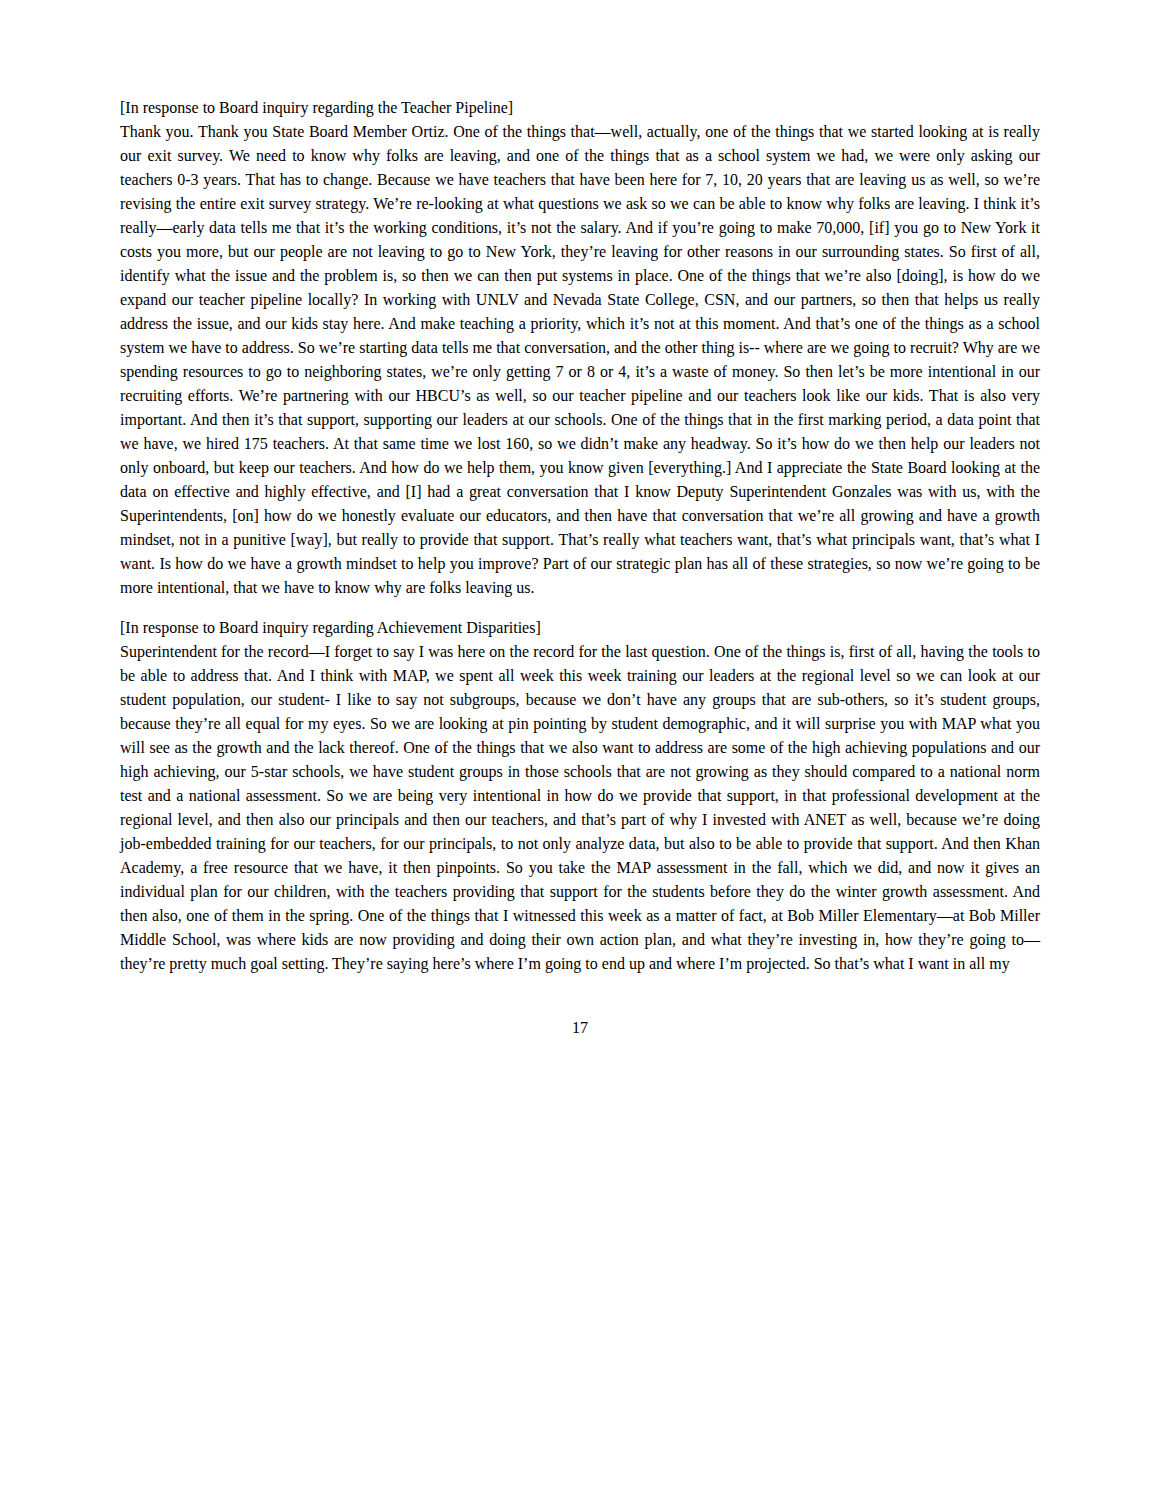[In response to Board inquiry regarding the Teacher Pipeline]
Thank you. Thank you State Board Member Ortiz. One of the things that—well, actually, one of the things that we started looking at is really our exit survey. We need to know why folks are leaving, and one of the things that as a school system we had, we were only asking our teachers 0-3 years. That has to change. Because we have teachers that have been here for 7, 10, 20 years that are leaving us as well, so we’re revising the entire exit survey strategy. We’re re-looking at what questions we ask so we can be able to know why folks are leaving. I think it’s really—early data tells me that it’s the working conditions, it’s not the salary. And if you’re going to make 70,000, [if] you go to New York it costs you more, but our people are not leaving to go to New York, they’re leaving for other reasons in our surrounding states. So first of all, identify what the issue and the problem is, so then we can then put systems in place. One of the things that we’re also [doing], is how do we expand our teacher pipeline locally? In working with UNLV and Nevada State College, CSN, and our partners, so then that helps us really address the issue, and our kids stay here. And make teaching a priority, which it’s not at this moment. And that’s one of the things as a school system we have to address. So we’re starting data tells me that conversation, and the other thing is-- where are we going to recruit? Why are we spending resources to go to neighboring states, we’re only getting 7 or 8 or 4, it’s a waste of money. So then let’s be more intentional in our recruiting efforts. We’re partnering with our HBCU’s as well, so our teacher pipeline and our teachers look like our kids. That is also very important. And then it’s that support, supporting our leaders at our schools. One of the things that in the first marking period, a data point that we have, we hired 175 teachers. At that same time we lost 160, so we didn’t make any headway. So it’s how do we then help our leaders not only onboard, but keep our teachers. And how do we help them, you know given [everything.] And I appreciate the State Board looking at the data on effective and highly effective, and [I] had a great conversation that I know Deputy Superintendent Gonzales was with us, with the Superintendents, [on] how do we honestly evaluate our educators, and then have that conversation that we’re all growing and have a growth mindset, not in a punitive [way], but really to provide that support. That’s really what teachers want, that’s what principals want, that’s what I want. Is how do we have a growth mindset to help you improve? Part of our strategic plan has all of these strategies, so now we’re going to be more intentional, that we have to know why are folks leaving us.
[In response to Board inquiry regarding Achievement Disparities]
Superintendent for the record—I forget to say I was here on the record for the last question. One of the things is, first of all, having the tools to be able to address that. And I think with MAP, we spent all week this week training our leaders at the regional level so we can look at our student population, our student- I like to say not subgroups, because we don’t have any groups that are sub-others, so it’s student groups, because they’re all equal for my eyes. So we are looking at pin pointing by student demographic, and it will surprise you with MAP what you will see as the growth and the lack thereof. One of the things that we also want to address are some of the high achieving populations and our high achieving, our 5-star schools, we have student groups in those schools that are not growing as they should compared to a national norm test and a national assessment. So we are being very intentional in how do we provide that support, in that professional development at the regional level, and then also our principals and then our teachers, and that’s part of why I invested with ANET as well, because we’re doing job-embedded training for our teachers, for our principals, to not only analyze data, but also to be able to provide that support. And then Khan Academy, a free resource that we have, it then pinpoints. So you take the MAP assessment in the fall, which we did, and now it gives an individual plan for our children, with the teachers providing that support for the students before they do the winter growth assessment. And then also, one of them in the spring. One of the things that I witnessed this week as a matter of fact, at Bob Miller Elementary—at Bob Miller Middle School, was where kids are now providing and doing their own action plan, and what they’re investing in, how they’re going to—they’re pretty much goal setting. They’re saying here’s where I’m going to end up and where I’m projected. So that’s what I want in all my
17